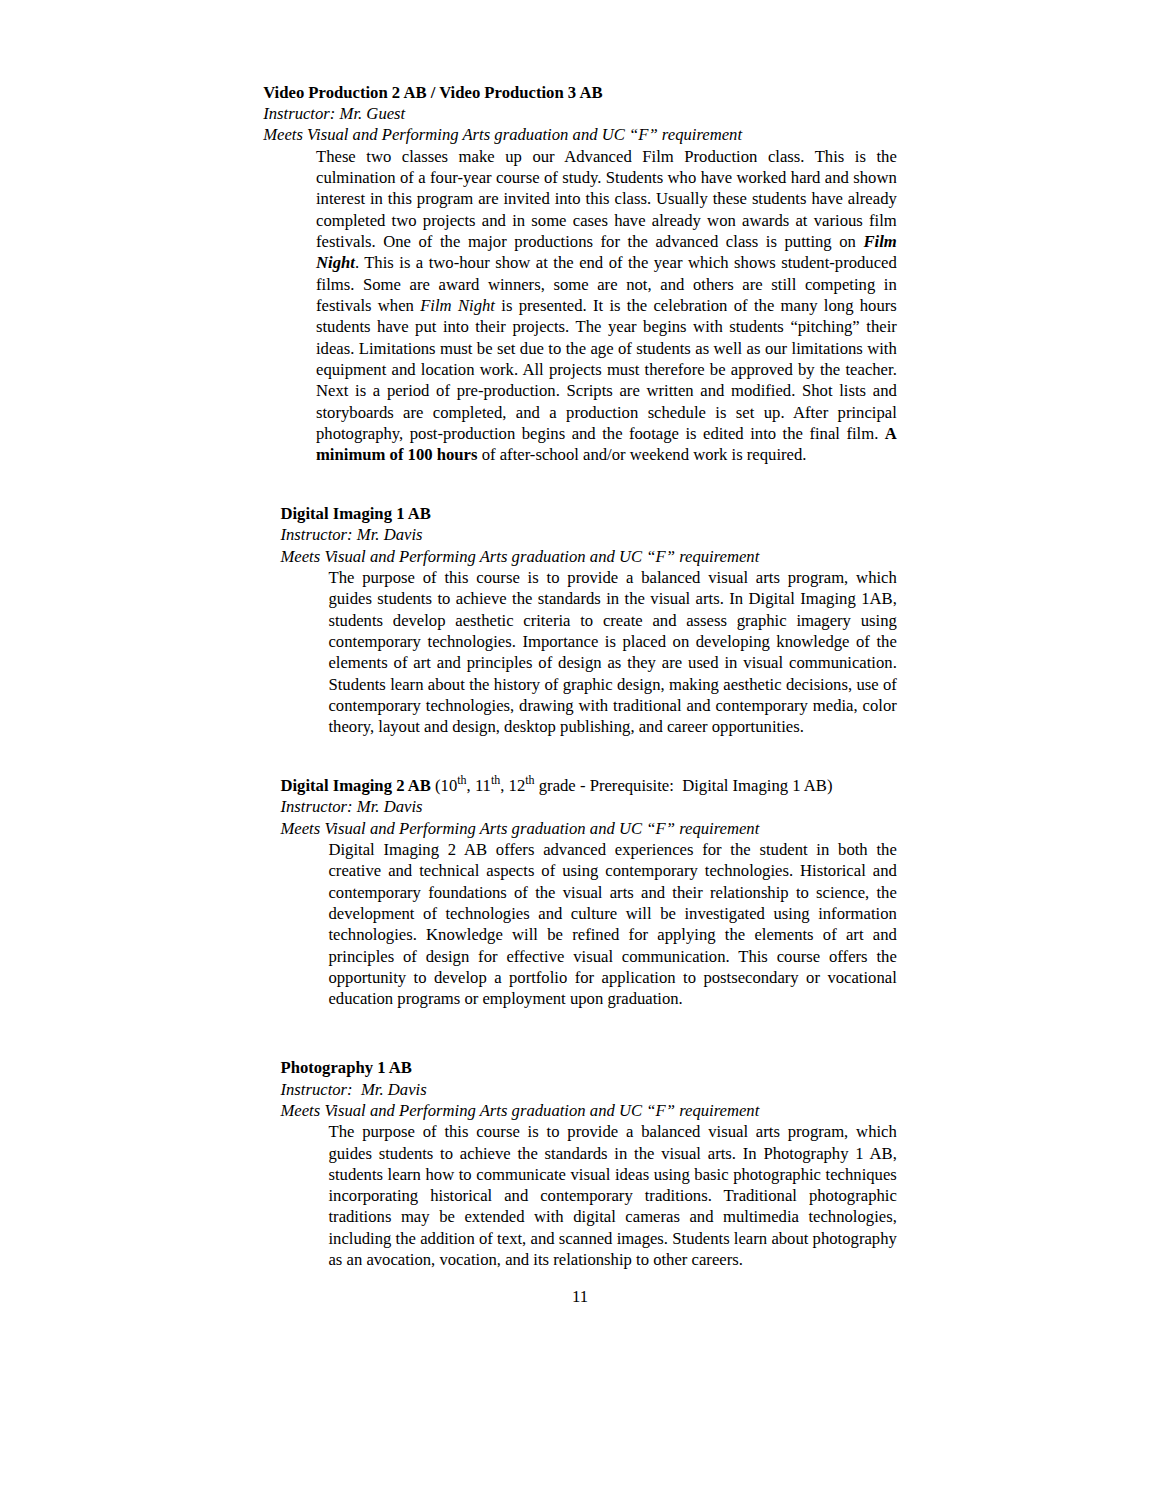Video Production 2 AB / Video Production 3 AB
Instructor: Mr. Guest
Meets Visual and Performing Arts graduation and UC “F” requirement
These two classes make up our Advanced Film Production class. This is the culmination of a four-year course of study. Students who have worked hard and shown interest in this program are invited into this class. Usually these students have already completed two projects and in some cases have already won awards at various film festivals. One of the major productions for the advanced class is putting on Film Night. This is a two-hour show at the end of the year which shows student-produced films. Some are award winners, some are not, and others are still competing in festivals when Film Night is presented. It is the celebration of the many long hours students have put into their projects. The year begins with students “pitching” their ideas. Limitations must be set due to the age of students as well as our limitations with equipment and location work. All projects must therefore be approved by the teacher. Next is a period of pre-production. Scripts are written and modified. Shot lists and storyboards are completed, and a production schedule is set up. After principal photography, post-production begins and the footage is edited into the final film. A minimum of 100 hours of after-school and/or weekend work is required.
Digital Imaging 1 AB
Instructor: Mr. Davis
Meets Visual and Performing Arts graduation and UC “F” requirement
The purpose of this course is to provide a balanced visual arts program, which guides students to achieve the standards in the visual arts. In Digital Imaging 1AB, students develop aesthetic criteria to create and assess graphic imagery using contemporary technologies. Importance is placed on developing knowledge of the elements of art and principles of design as they are used in visual communication. Students learn about the history of graphic design, making aesthetic decisions, use of contemporary technologies, drawing with traditional and contemporary media, color theory, layout and design, desktop publishing, and career opportunities.
Digital Imaging 2 AB (10th, 11th, 12th grade - Prerequisite: Digital Imaging 1 AB)
Instructor: Mr. Davis
Meets Visual and Performing Arts graduation and UC “F” requirement
Digital Imaging 2 AB offers advanced experiences for the student in both the creative and technical aspects of using contemporary technologies. Historical and contemporary foundations of the visual arts and their relationship to science, the development of technologies and culture will be investigated using information technologies. Knowledge will be refined for applying the elements of art and principles of design for effective visual communication. This course offers the opportunity to develop a portfolio for application to postsecondary or vocational education programs or employment upon graduation.
Photography 1 AB
Instructor: Mr. Davis
Meets Visual and Performing Arts graduation and UC “F” requirement
The purpose of this course is to provide a balanced visual arts program, which guides students to achieve the standards in the visual arts. In Photography 1 AB, students learn how to communicate visual ideas using basic photographic techniques incorporating historical and contemporary traditions. Traditional photographic traditions may be extended with digital cameras and multimedia technologies, including the addition of text, and scanned images. Students learn about photography as an avocation, vocation, and its relationship to other careers.
11